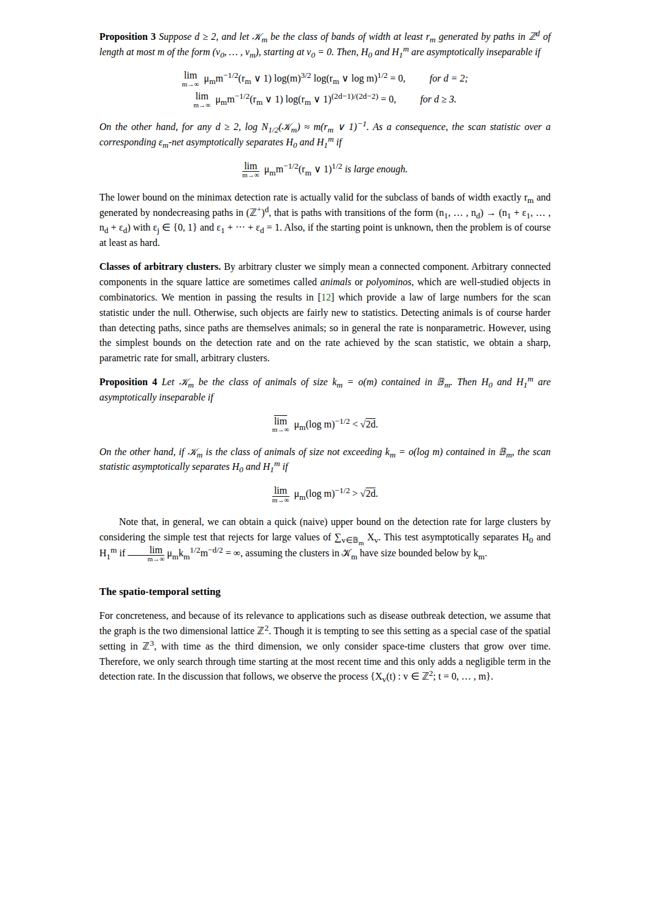Proposition 3 Suppose d ≥ 2, and let 𝒦m be the class of bands of width at least rm generated by paths in ℤd of length at most m of the form (v0, … , vm), starting at v0 = 0. Then, H0 and H1m are asymptotically inseparable if
lim m→∞ μmm−1/2(rm ∨ 1) log(m)3/2 log(rm ∨ log m)1/2 = 0, for d = 2; lim m→∞ μmm−1/2(rm ∨ 1) log(rm ∨ 1)(2d−1)/(2d−2) = 0, for d ≥ 3.
On the other hand, for any d ≥ 2, log N1/2(𝒦m) ≈ m(rm ∨ 1)−1. As a consequence, the scan statistic over a corresponding εm-net asymptotically separates H0 and H1m if
lim m→∞ μmm−1/2(rm ∨ 1)1/2 is large enough.
The lower bound on the minimax detection rate is actually valid for the subclass of bands of width exactly rm and generated by nondecreasing paths in (ℤ+)d, that is paths with transitions of the form (n1, … , nd) → (n1 + ε1, … , nd + εd) with εj ∈ {0, 1} and ε1 + ··· + εd = 1. Also, if the starting point is unknown, then the problem is of course at least as hard.
Classes of arbitrary clusters. By arbitrary cluster we simply mean a connected component. Arbitrary connected components in the square lattice are sometimes called animals or polyominos, which are well-studied objects in combinatorics. We mention in passing the results in [12] which provide a law of large numbers for the scan statistic under the null. Otherwise, such objects are fairly new to statistics. Detecting animals is of course harder than detecting paths, since paths are themselves animals; so in general the rate is nonparametric. However, using the simplest bounds on the detection rate and on the rate achieved by the scan statistic, we obtain a sharp, parametric rate for small, arbitrary clusters.
Proposition 4 Let 𝒦m be the class of animals of size km = o(m) contained in 𝔹m. Then H0 and H1m are asymptotically inseparable if
lim m→∞ μm(log m)−1/2 < √2d.
On the other hand, if 𝒦m is the class of animals of size not exceeding km = o(log m) contained in 𝔹m, the scan statistic asymptotically separates H0 and H1m if
lim m→∞ μm(log m)−1/2 > √2d.
Note that, in general, we can obtain a quick (naive) upper bound on the detection rate for large clusters by considering the simple test that rejects for large values of ∑v∈𝔹m Xv. This test asymptotically separates H0 and H1m if lim m→∞ μmkm1/2m−d/2 = ∞, assuming the clusters in 𝒦m have size bounded below by km.
The spatio-temporal setting
For concreteness, and because of its relevance to applications such as disease outbreak detection, we assume that the graph is the two dimensional lattice ℤ2. Though it is tempting to see this setting as a special case of the spatial setting in ℤ3, with time as the third dimension, we only consider space-time clusters that grow over time. Therefore, we only search through time starting at the most recent time and this only adds a negligible term in the detection rate. In the discussion that follows, we observe the process {Xv(t) : v ∈ ℤ2; t = 0, … , m}.